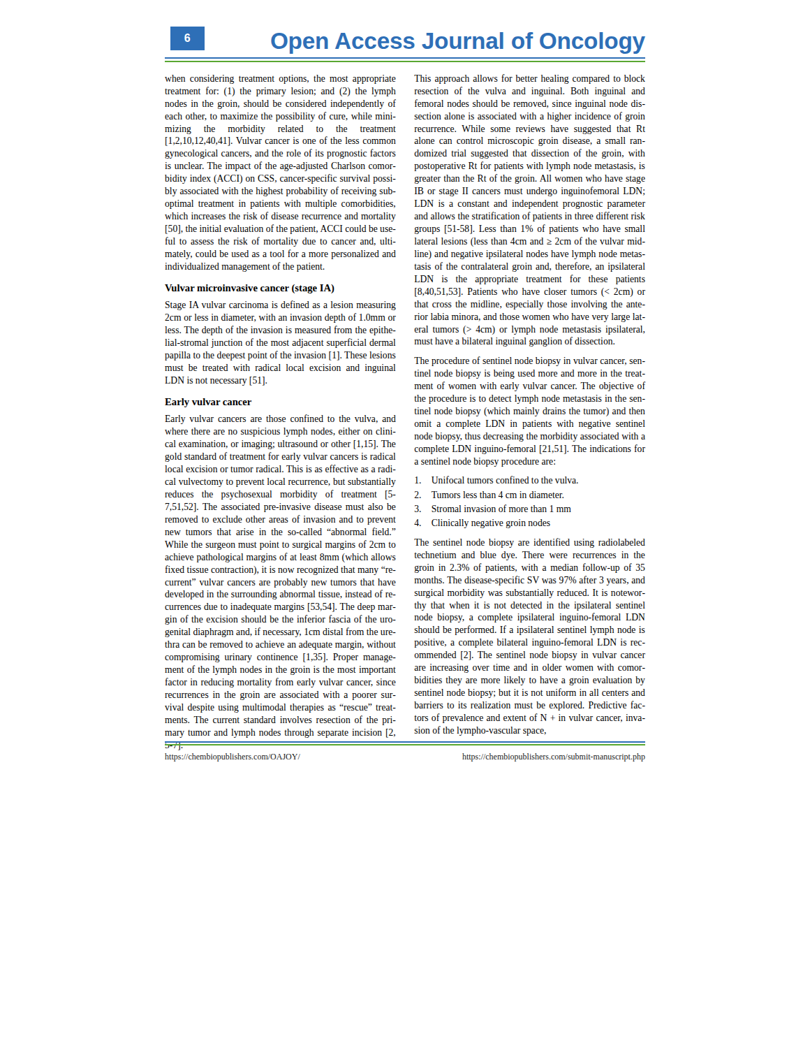6
Open Access Journal of Oncology
when considering treatment options, the most appropriate treatment for: (1) the primary lesion; and (2) the lymph nodes in the groin, should be considered independently of each other, to maximize the possibility of cure, while minimizing the morbidity related to the treatment [1,2,10,12,40,41]. Vulvar cancer is one of the less common gynecological cancers, and the role of its prognostic factors is unclear. The impact of the age-adjusted Charlson comorbidity index (ACCI) on CSS, cancer-specific survival possibly associated with the highest probability of receiving suboptimal treatment in patients with multiple comorbidities, which increases the risk of disease recurrence and mortality [50], the initial evaluation of the patient, ACCI could be useful to assess the risk of mortality due to cancer and, ultimately, could be used as a tool for a more personalized and individualized management of the patient.
Vulvar microinvasive cancer (stage IA)
Stage IA vulvar carcinoma is defined as a lesion measuring 2cm or less in diameter, with an invasion depth of 1.0mm or less. The depth of the invasion is measured from the epithelial-stromal junction of the most adjacent superficial dermal papilla to the deepest point of the invasion [1]. These lesions must be treated with radical local excision and inguinal LDN is not necessary [51].
Early vulvar cancer
Early vulvar cancers are those confined to the vulva, and where there are no suspicious lymph nodes, either on clinical examination, or imaging; ultrasound or other [1,15]. The gold standard of treatment for early vulvar cancers is radical local excision or tumor radical. This is as effective as a radical vulvectomy to prevent local recurrence, but substantially reduces the psychosexual morbidity of treatment [5-7,51,52]. The associated pre-invasive disease must also be removed to exclude other areas of invasion and to prevent new tumors that arise in the so-called “abnormal field.” While the surgeon must point to surgical margins of 2cm to achieve pathological margins of at least 8mm (which allows fixed tissue contraction), it is now recognized that many “recurrent” vulvar cancers are probably new tumors that have developed in the surrounding abnormal tissue, instead of recurrences due to inadequate margins [53,54]. The deep margin of the excision should be the inferior fascia of the urogenital diaphragm and, if necessary, 1cm distal from the urethra can be removed to achieve an adequate margin, without compromising urinary continence [1,35]. Proper management of the lymph nodes in the groin is the most important factor in reducing mortality from early vulvar cancer, since recurrences in the groin are associated with a poorer survival despite using multimodal therapies as “rescue” treatments. The current standard involves resection of the primary tumor and lymph nodes through separate incision [2, 5-7].
This approach allows for better healing compared to block resection of the vulva and inguinal. Both inguinal and femoral nodes should be removed, since inguinal node dissection alone is associated with a higher incidence of groin recurrence. While some reviews have suggested that Rt alone can control microscopic groin disease, a small randomized trial suggested that dissection of the groin, with postoperative Rt for patients with lymph node metastasis, is greater than the Rt of the groin. All women who have stage IB or stage II cancers must undergo inguinofemoral LDN; LDN is a constant and independent prognostic parameter and allows the stratification of patients in three different risk groups [51-58]. Less than 1% of patients who have small lateral lesions (less than 4cm and ≥ 2cm of the vulvar midline) and negative ipsilateral nodes have lymph node metastasis of the contralateral groin and, therefore, an ipsilateral LDN is the appropriate treatment for these patients [8,40,51,53]. Patients who have closer tumors (< 2cm) or that cross the midline, especially those involving the anterior labia minora, and those women who have very large lateral tumors (> 4cm) or lymph node metastasis ipsilateral, must have a bilateral inguinal ganglion of dissection.
The procedure of sentinel node biopsy in vulvar cancer, sentinel node biopsy is being used more and more in the treatment of women with early vulvar cancer. The objective of the procedure is to detect lymph node metastasis in the sentinel node biopsy (which mainly drains the tumor) and then omit a complete LDN in patients with negative sentinel node biopsy, thus decreasing the morbidity associated with a complete LDN inguino-femoral [21,51]. The indications for a sentinel node biopsy procedure are:
Unifocal tumors confined to the vulva.
Tumors less than 4 cm in diameter.
Stromal invasion of more than 1 mm
Clinically negative groin nodes
The sentinel node biopsy are identified using radiolabeled technetium and blue dye. There were recurrences in the groin in 2.3% of patients, with a median follow-up of 35 months. The disease-specific SV was 97% after 3 years, and surgical morbidity was substantially reduced. It is noteworthy that when it is not detected in the ipsilateral sentinel node biopsy, a complete ipsilateral inguino-femoral LDN should be performed. If a ipsilateral sentinel lymph node is positive, a complete bilateral inguino-femoral LDN is recommended [2]. The sentinel node biopsy in vulvar cancer are increasing over time and in older women with comorbidities they are more likely to have a groin evaluation by sentinel node biopsy; but it is not uniform in all centers and barriers to its realization must be explored. Predictive factors of prevalence and extent of N + in vulvar cancer, invasion of the lympho-vascular space,
https://chembiopublishers.com/OAJOY/ https://chembiopublishers.com/submit-manuscript.php